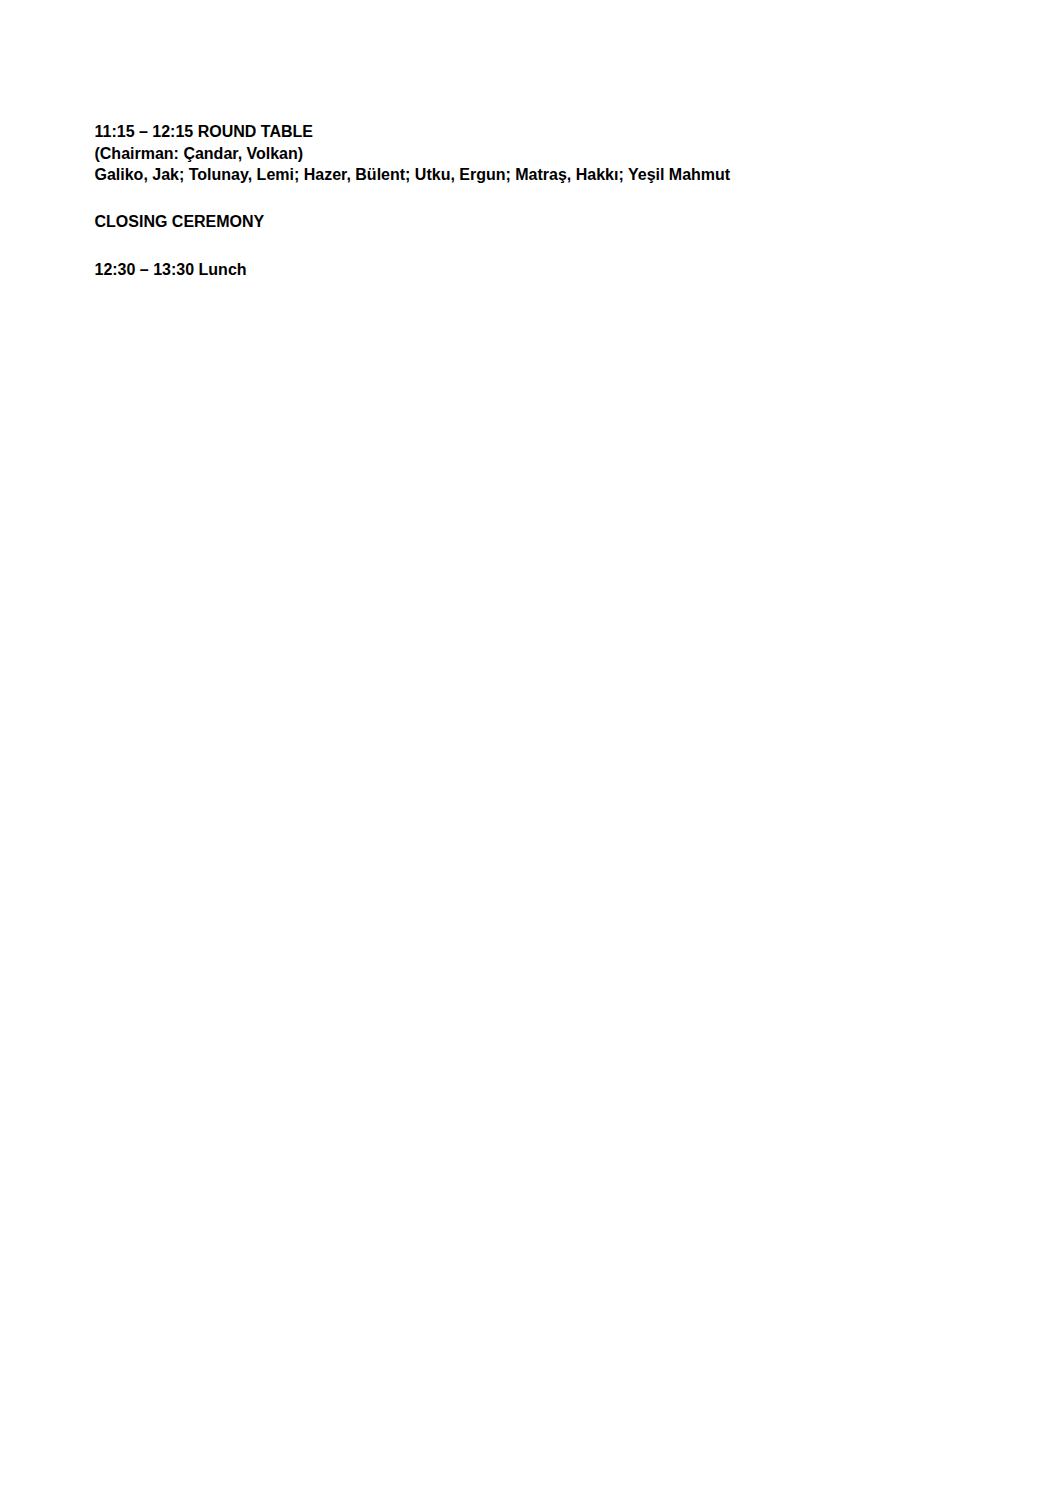11:15 – 12:15 ROUND TABLE
(Chairman: Çandar, Volkan)
Galiko, Jak; Tolunay, Lemi; Hazer, Bülent; Utku, Ergun; Matraş, Hakkı; Yeşil Mahmut
CLOSING CEREMONY
12:30 – 13:30 Lunch